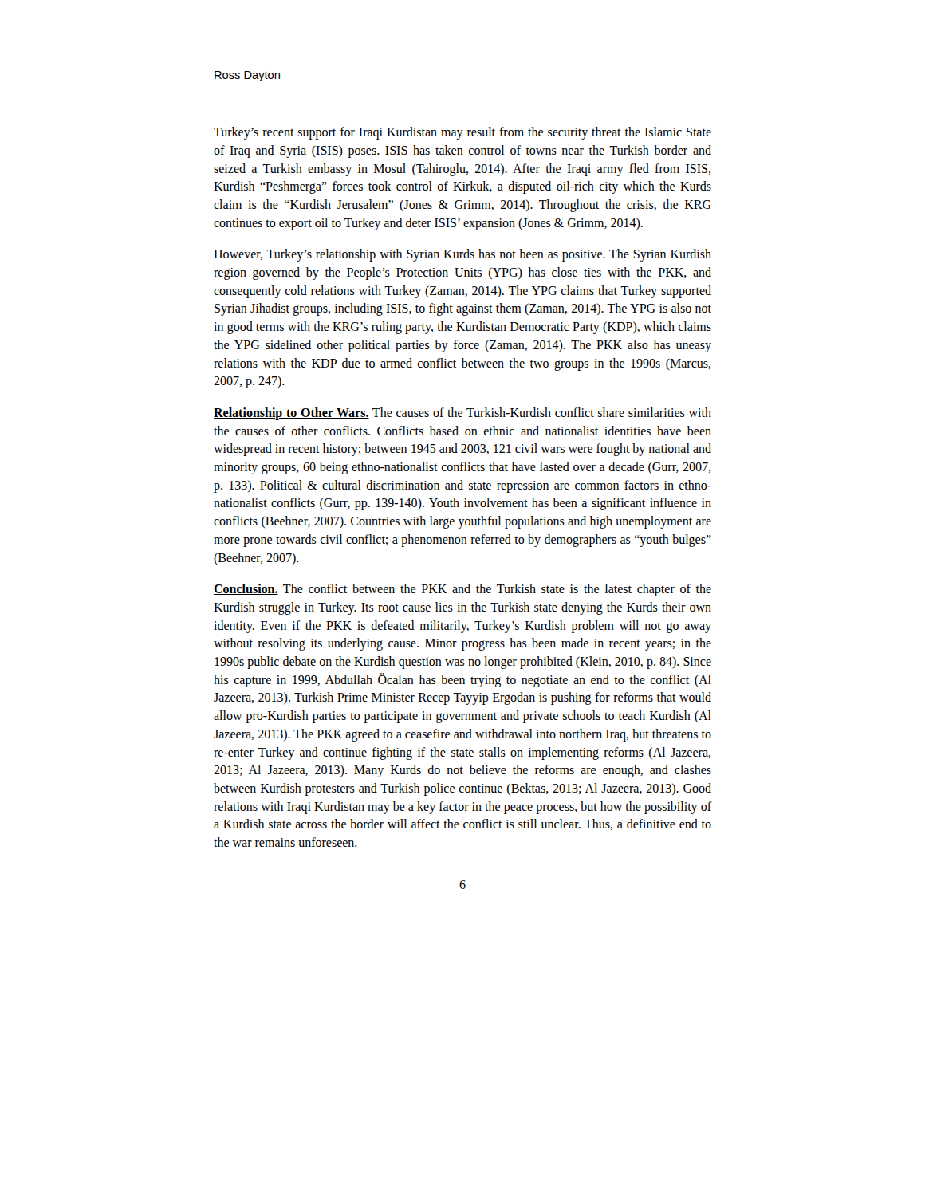Ross Dayton
Turkey’s recent support for Iraqi Kurdistan may result from the security threat the Islamic State of Iraq and Syria (ISIS) poses. ISIS has taken control of towns near the Turkish border and seized a Turkish embassy in Mosul (Tahiroglu, 2014). After the Iraqi army fled from ISIS, Kurdish “Peshmerga” forces took control of Kirkuk, a disputed oil-rich city which the Kurds claim is the “Kurdish Jerusalem” (Jones & Grimm, 2014). Throughout the crisis, the KRG continues to export oil to Turkey and deter ISIS’ expansion (Jones & Grimm, 2014).
However, Turkey’s relationship with Syrian Kurds has not been as positive. The Syrian Kurdish region governed by the People’s Protection Units (YPG) has close ties with the PKK, and consequently cold relations with Turkey (Zaman, 2014). The YPG claims that Turkey supported Syrian Jihadist groups, including ISIS, to fight against them (Zaman, 2014). The YPG is also not in good terms with the KRG’s ruling party, the Kurdistan Democratic Party (KDP), which claims the YPG sidelined other political parties by force (Zaman, 2014). The PKK also has uneasy relations with the KDP due to armed conflict between the two groups in the 1990s (Marcus, 2007, p. 247).
Relationship to Other Wars. The causes of the Turkish-Kurdish conflict share similarities with the causes of other conflicts. Conflicts based on ethnic and nationalist identities have been widespread in recent history; between 1945 and 2003, 121 civil wars were fought by national and minority groups, 60 being ethno-nationalist conflicts that have lasted over a decade (Gurr, 2007, p. 133). Political & cultural discrimination and state repression are common factors in ethno-nationalist conflicts (Gurr, pp. 139-140). Youth involvement has been a significant influence in conflicts (Beehner, 2007). Countries with large youthful populations and high unemployment are more prone towards civil conflict; a phenomenon referred to by demographers as “youth bulges” (Beehner, 2007).
Conclusion. The conflict between the PKK and the Turkish state is the latest chapter of the Kurdish struggle in Turkey. Its root cause lies in the Turkish state denying the Kurds their own identity. Even if the PKK is defeated militarily, Turkey’s Kurdish problem will not go away without resolving its underlying cause. Minor progress has been made in recent years; in the 1990s public debate on the Kurdish question was no longer prohibited (Klein, 2010, p. 84). Since his capture in 1999, Abdullah Öcalan has been trying to negotiate an end to the conflict (Al Jazeera, 2013). Turkish Prime Minister Recep Tayyip Ergodan is pushing for reforms that would allow pro-Kurdish parties to participate in government and private schools to teach Kurdish (Al Jazeera, 2013). The PKK agreed to a ceasefire and withdrawal into northern Iraq, but threatens to re-enter Turkey and continue fighting if the state stalls on implementing reforms (Al Jazeera, 2013; Al Jazeera, 2013). Many Kurds do not believe the reforms are enough, and clashes between Kurdish protesters and Turkish police continue (Bektas, 2013; Al Jazeera, 2013). Good relations with Iraqi Kurdistan may be a key factor in the peace process, but how the possibility of a Kurdish state across the border will affect the conflict is still unclear. Thus, a definitive end to the war remains unforeseen.
6